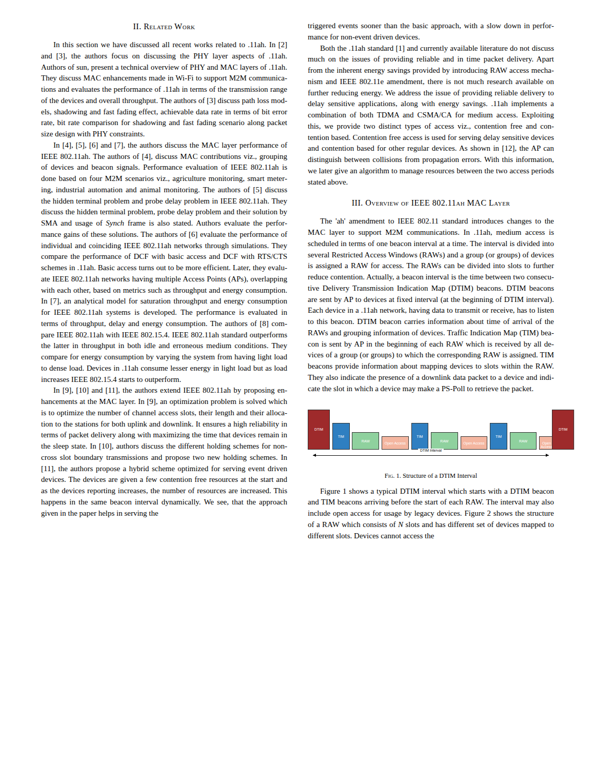II. Related Work
In this section we have discussed all recent works related to .11ah. In [2] and [3], the authors focus on discussing the PHY layer aspects of .11ah. Authors of sun, present a technical overview of PHY and MAC layers of .11ah. They discuss MAC enhancements made in Wi-Fi to support M2M communications and evaluates the performance of .11ah in terms of the transmission range of the devices and overall throughput. The authors of [3] discuss path loss models, shadowing and fast fading effect, achievable data rate in terms of bit error rate, bit rate comparison for shadowing and fast fading scenario along packet size design with PHY constraints.
In [4], [5], [6] and [7], the authors discuss the MAC layer performance of IEEE 802.11ah. The authors of [4], discuss MAC contributions viz., grouping of devices and beacon signals. Performance evaluation of IEEE 802.11ah is done based on four M2M scenarios viz., agriculture monitoring, smart metering, industrial automation and animal monitoring. The authors of [5] discuss the hidden terminal problem and probe delay problem in IEEE 802.11ah. They discuss the hidden terminal problem, probe delay problem and their solution by SMA and usage of Synch frame is also stated. Authors evaluate the performance gains of these solutions. The authors of [6] evaluate the performance of individual and coinciding IEEE 802.11ah networks through simulations. They compare the performance of DCF with basic access and DCF with RTS/CTS schemes in .11ah. Basic access turns out to be more efficient. Later, they evaluate IEEE 802.11ah networks having multiple Access Points (APs), overlapping with each other, based on metrics such as throughput and energy consumption. In [7], an analytical model for saturation throughput and energy consumption for IEEE 802.11ah systems is developed. The performance is evaluated in terms of throughput, delay and energy consumption. The authors of [8] compare IEEE 802.11ah with IEEE 802.15.4. IEEE 802.11ah standard outperforms the latter in throughput in both idle and erroneous medium conditions. They compare for energy consumption by varying the system from having light load to dense load. Devices in .11ah consume lesser energy in light load but as load increases IEEE 802.15.4 starts to outperform.
In [9], [10] and [11], the authors extend IEEE 802.11ah by proposing enhancements at the MAC layer. In [9], an optimization problem is solved which is to optimize the number of channel access slots, their length and their allocation to the stations for both uplink and downlink. It ensures a high reliability in terms of packet delivery along with maximizing the time that devices remain in the sleep state. In [10], authors discuss the different holding schemes for non-cross slot boundary transmissions and propose two new holding schemes. In [11], the authors propose a hybrid scheme optimized for serving event driven devices. The devices are given a few contention free resources at the start and as the devices reporting increases, the number of resources are increased. This happens in the same beacon interval dynamically. We see, that the approach given in the paper helps in serving the
triggered events sooner than the basic approach, with a slow down in performance for non-event driven devices.
Both the .11ah standard [1] and currently available literature do not discuss much on the issues of providing reliable and in time packet delivery. Apart from the inherent energy savings provided by introducing RAW access mechanism and IEEE 802.11e amendment, there is not much research available on further reducing energy. We address the issue of providing reliable delivery to delay sensitive applications, along with energy savings. .11ah implements a combination of both TDMA and CSMA/CA for medium access. Exploiting this, we provide two distinct types of access viz., contention free and contention based. Contention free access is used for serving delay sensitive devices and contention based for other regular devices. As shown in [12], the AP can distinguish between collisions from propagation errors. With this information, we later give an algorithm to manage resources between the two access periods stated above.
III. Overview of IEEE 802.11ah MAC Layer
The 'ah' amendment to IEEE 802.11 standard introduces changes to the MAC layer to support M2M communications. In .11ah, medium access is scheduled in terms of one beacon interval at a time. The interval is divided into several Restricted Access Windows (RAWs) and a group (or groups) of devices is assigned a RAW for access. The RAWs can be divided into slots to further reduce contention. Actually, a beacon interval is the time between two consecutive Delivery Transmission Indication Map (DTIM) beacons. DTIM beacons are sent by AP to devices at fixed interval (at the beginning of DTIM interval). Each device in a .11ah network, having data to transmit or receive, has to listen to this beacon. DTIM beacon carries information about time of arrival of the RAWs and grouping information of devices. Traffic Indication Map (TIM) beacon is sent by AP in the beginning of each RAW which is received by all devices of a group (or groups) to which the corresponding RAW is assigned. TIM beacons provide information about mapping devices to slots within the RAW. They also indicate the presence of a downlink data packet to a device and indicate the slot in which a device may make a PS-Poll to retrieve the packet.
DTIM
TIM
RAW
Open Access
TIM
RAW
Open Access
TIM
RAW
Open Access
DTIM
DTIM Interval
Fig. 1. Structure of a DTIM Interval
Figure 1 shows a typical DTIM interval which starts with a DTIM beacon and TIM beacons arriving before the start of each RAW. The interval may also include open access for usage by legacy devices. Figure 2 shows the structure of a RAW which consists of N slots and has different set of devices mapped to different slots. Devices cannot access the